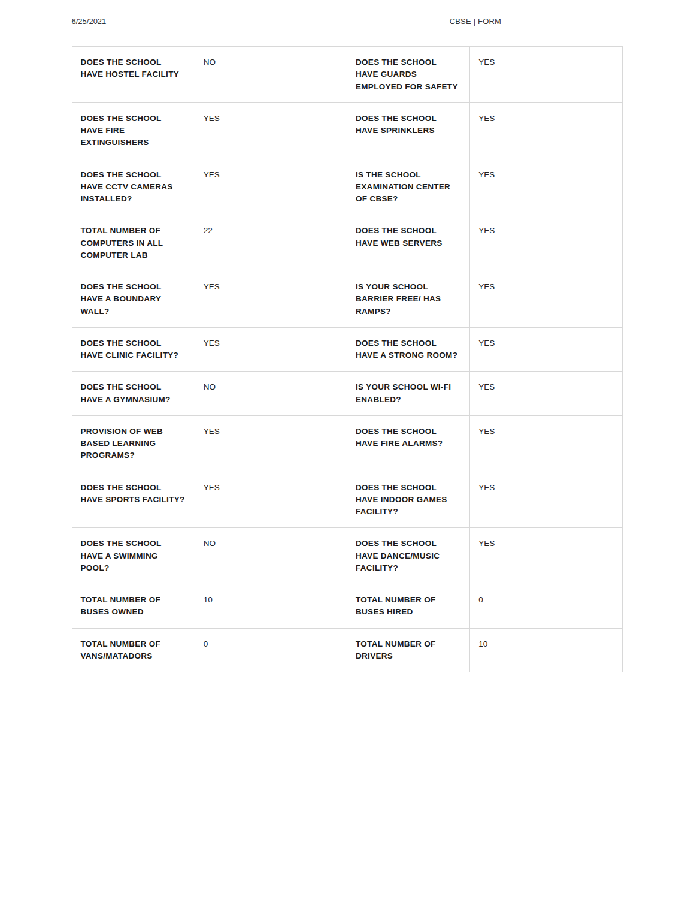6/25/2021 CBSE | FORM
| DOES THE SCHOOL HAVE HOSTEL FACILITY | NO | DOES THE SCHOOL HAVE GUARDS EMPLOYED FOR SAFETY | YES |
| DOES THE SCHOOL HAVE FIRE EXTINGUISHERS | YES | DOES THE SCHOOL HAVE SPRINKLERS | YES |
| DOES THE SCHOOL HAVE CCTV CAMERAS INSTALLED? | YES | IS THE SCHOOL EXAMINATION CENTER OF CBSE? | YES |
| TOTAL NUMBER OF COMPUTERS IN ALL COMPUTER LAB | 22 | DOES THE SCHOOL HAVE WEB SERVERS | YES |
| DOES THE SCHOOL HAVE A BOUNDARY WALL? | YES | IS YOUR SCHOOL BARRIER FREE/ HAS RAMPS? | YES |
| DOES THE SCHOOL HAVE CLINIC FACILITY? | YES | DOES THE SCHOOL HAVE A STRONG ROOM? | YES |
| DOES THE SCHOOL HAVE A GYMNASIUM? | NO | IS YOUR SCHOOL WI-FI ENABLED? | YES |
| PROVISION OF WEB BASED LEARNING PROGRAMS? | YES | DOES THE SCHOOL HAVE FIRE ALARMS? | YES |
| DOES THE SCHOOL HAVE SPORTS FACILITY? | YES | DOES THE SCHOOL HAVE INDOOR GAMES FACILITY? | YES |
| DOES THE SCHOOL HAVE A SWIMMING POOL? | NO | DOES THE SCHOOL HAVE DANCE/MUSIC FACILITY? | YES |
| TOTAL NUMBER OF BUSES OWNED | 10 | TOTAL NUMBER OF BUSES HIRED | 0 |
| TOTAL NUMBER OF VANS/MATADORS | 0 | TOTAL NUMBER OF DRIVERS | 10 |